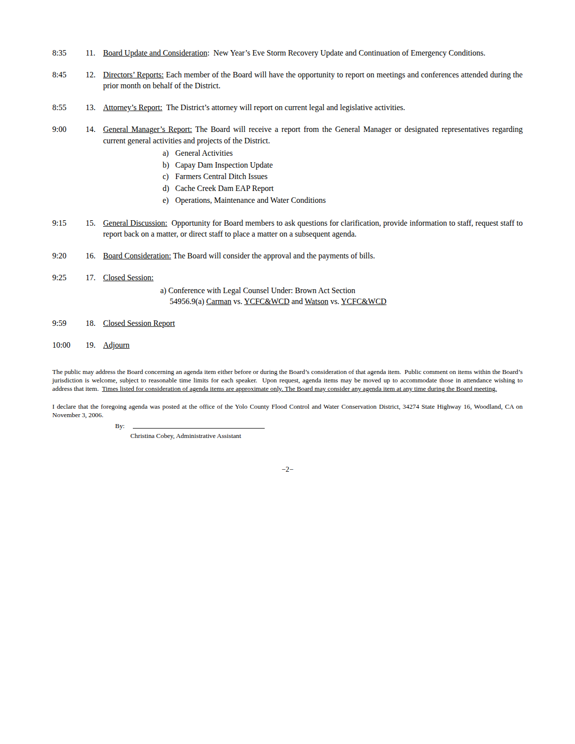8:35
11.
Board Update and Consideration: New Year’s Eve Storm Recovery Update and Continuation of Emergency Conditions.
8:45
12.
Directors’ Reports: Each member of the Board will have the opportunity to report on meetings and conferences attended during the prior month on behalf of the District.
8:55
13.
Attorney’s Report: The District’s attorney will report on current legal and legislative activities.
9:00
14.
General Manager’s Report: The Board will receive a report from the General Manager or designated representatives regarding current general activities and projects of the District.
a) General Activities
b) Capay Dam Inspection Update
c) Farmers Central Ditch Issues
d) Cache Creek Dam EAP Report
e) Operations, Maintenance and Water Conditions
9:15
15.
General Discussion: Opportunity for Board members to ask questions for clarification, provide information to staff, request staff to report back on a matter, or direct staff to place a matter on a subsequent agenda.
9:20
16.
Board Consideration: The Board will consider the approval and the payments of bills.
9:25
17.
Closed Session:
a) Conference with Legal Counsel Under: Brown Act Section 54956.9(a) Carman vs. YCFC&WCD and Watson vs. YCFC&WCD
9:59
18.
Closed Session Report
10:00
19.
Adjourn
The public may address the Board concerning an agenda item either before or during the Board’s consideration of that agenda item. Public comment on items within the Board’s jurisdiction is welcome, subject to reasonable time limits for each speaker. Upon request, agenda items may be moved up to accommodate those in attendance wishing to address that item. Times listed for consideration of agenda items are approximate only. The Board may consider any agenda item at any time during the Board meeting.
I declare that the foregoing agenda was posted at the office of the Yolo County Flood Control and Water Conservation District, 34274 State Highway 16, Woodland, CA on November 3, 2006.
By:
Christina Cobey, Administrative Assistant
−2−